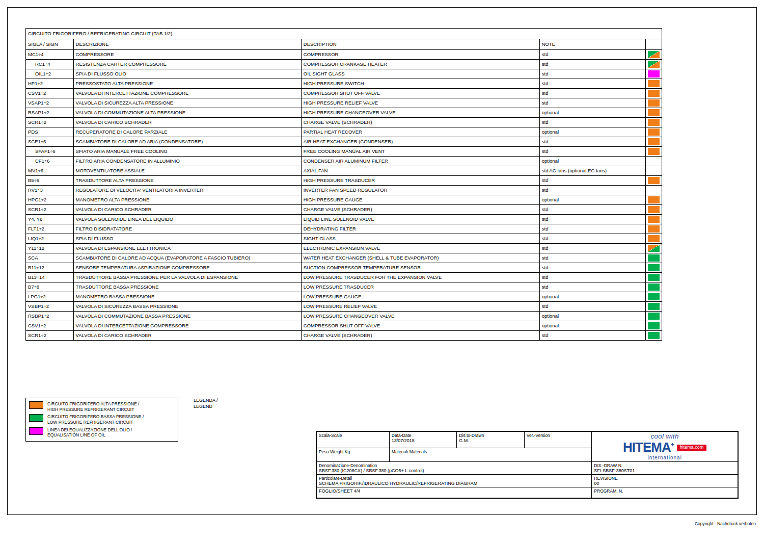| CIRCUITO FRIGORIFERO / REFRIGERATING CIRCUIT (TAB 1/2) |
| SIGLA / SIGN | DESCRIZIONE | DESCRIPTION | NOTE | |
| MC1÷4 | COMPRESSORE | COMPRESSOR | std | |
| RC1÷4 | RESISTENZA CARTER COMPRESSORE | COMPRESSOR CRANKASE HEATER | std | |
| OIL1÷2 | SPIA DI FLUSSO OLIO | OIL SIGHT GLASS | std | |
| HP1÷2 | PRESSOSTATO ALTA PRESSIONE | HIGH PRESSURE SWITCH | std | |
| CSV1÷2 | VALVOLA DI INTERCETTAZIONE COMPRESSORE | COMPRESSOR SHUT OFF VALVE | std | |
| VSAP1÷2 | VALVOLA DI SICUREZZA ALTA PRESSIONE | HIGH PRESSURE RELIEF VALVE | std | |
| RSAP1÷2 | VALVOLA DI COMMUTAZIONE ALTA PRESSIONE | HIGH PRESSURE CHANGEOVER VALVE | optional | |
| SCR1÷2 | VALVOLA DI CARICO SCHRADER | CHARGE VALVE (SCHRADER) | std | |
| PDS | RECUPERATORE DI CALORE PARZIALE | PARTIAL HEAT RECOVER | optional | |
| SCE1÷6 | SCAMBIATORE DI CALORE AD ARIA (CONDENSATORE) | AIR HEAT EXCHANGER (CONDENSER) | std | |
| SFAF1÷6 | SFIATO ARIA MANUALE FREE COOLING | FREE COOLING MANUAL AIR VENT | std | |
| CF1÷6 | FILTRO ARIA CONDENSATORE IN ALLUMINIO | CONDENSER AIR ALUMINUM FILTER | optional | |
| MV1÷6 | MOTOVENTILATORE ASSIALE | AXIAL FAN | std AC fans (optional EC fans) | |
| B5÷6 | TRASDUTTORE ALTA PRESSIONE | HIGH PRESSURE TRASDUCER | std | |
| RV1÷3 | REGOLATORE DI VELOCITA' VENTILATORI A INVERTER | INVERTER FAN SPEED REGULATOR | std | |
| HPG1÷2 | MANOMETRO ALTA PRESSIONE | HIGH PRESSURE GAUGE | optional | |
| SCR1÷2 | VALVOLA DI CARICO SCHRADER | CHARGE VALVE (SCHRADER) | std | |
| Y4, Y8 | VALVOLA SOLENOIDE LINEA DEL LIQUIDO | LIQUID LINE SOLENOID VALVE | std | |
| FLT1÷2 | FILTRO DISIDRATATORE | DEHYDRATING FILTER | std | |
| LIQ1÷2 | SPIA DI FLUSSO | SIGHT GLASS | std | |
| Y11÷12 | VALVOLA DI ESPANSIONE ELETTRONICA | ELECTRONIC EXPANSION VALVE | std | |
| SCA | SCAMBIATORE DI CALORE AD ACQUA (EVAPORATORE A FASCIO TUBIERO) | WATER HEAT EXCHANGER (SHELL & TUBE EVAPORATOR) | std | |
| B11÷12 | SENSORE TEMPERATURA ASPIRAZIONE COMPRESSORE | SUCTION COMPRESSOR TEMPERATURE SENSOR | std | |
| B13÷14 | TRASDUTTORE BASSA PRESSIONE PER LA VALVOLA DI ESPANSIONE | LOW PRESSURE TRASDUCER FOR THE EXPANSION VALVE | std | |
| B7÷8 | TRASDUTTORE BASSA PRESSIONE | LOW PRESSURE TRASDUCER | std | |
| LPG1÷2 | MANOMETRO BASSA PRESSIONE | LOW PRESSURE GAUGE | optional | |
| VSBP1÷2 | VALVOLA DI SICUREZZA BASSA PRESSIONE | LOW PRESSURE RELIEF VALVE | std | |
| RSBP1÷2 | VALVOLA DI COMMUTAZIONE BASSA PRESSIONE | LOW PRESSURE CHANGEOVER VALVE | optional | |
| CSV1÷2 | VALVOLA DI INTERCETTAZIONE COMPRESSORE | COMPRESSOR SHUT OFF VALVE | optional | |
| SCR1÷2 | VALVOLA DI CARICO SCHRADER | CHARGE VALVE (SCHRADER) | std | |
CIRCUITO FRIGORIFERO ALTA PRESSIONE /
HIGH PRESSURE REFRIGERANT CIRCUIT
CIRCUITO FRIGORIFERO BASSA PRESSIONE /
LOW PRESSURE REFRIGERANT CIRCUIT
LINEA DEI EQUALIZZAZIONE DELL'OLIO /
EQUALISATION LINE OF OIL
LEGENDA /
LEGEND
| Scala-Scale | Data-Date 13/07/2018 | Dis.to-Drawn G.M. | Ver.-Version | cool with HITEMA + hitema.com international |
| Peso-Weight Kg | Materiali-Materials |
| Denominazione-Denomination SBSF.380 (IC208CX) / SBSF.380 (pCO5+ L control) | DIS.-DRAW N. SFI-SBSF-380ST01 |
| Particolare-Detail SCHEMA FRIGORIF./IDRAULICO HYDRAULIC/REFRIGERATING DIAGRAM | REVISIONE 00 |
| FOGLIO/SHEET 4/4 | PROGRAM. N. |
Copyright - Nachdruck verboten